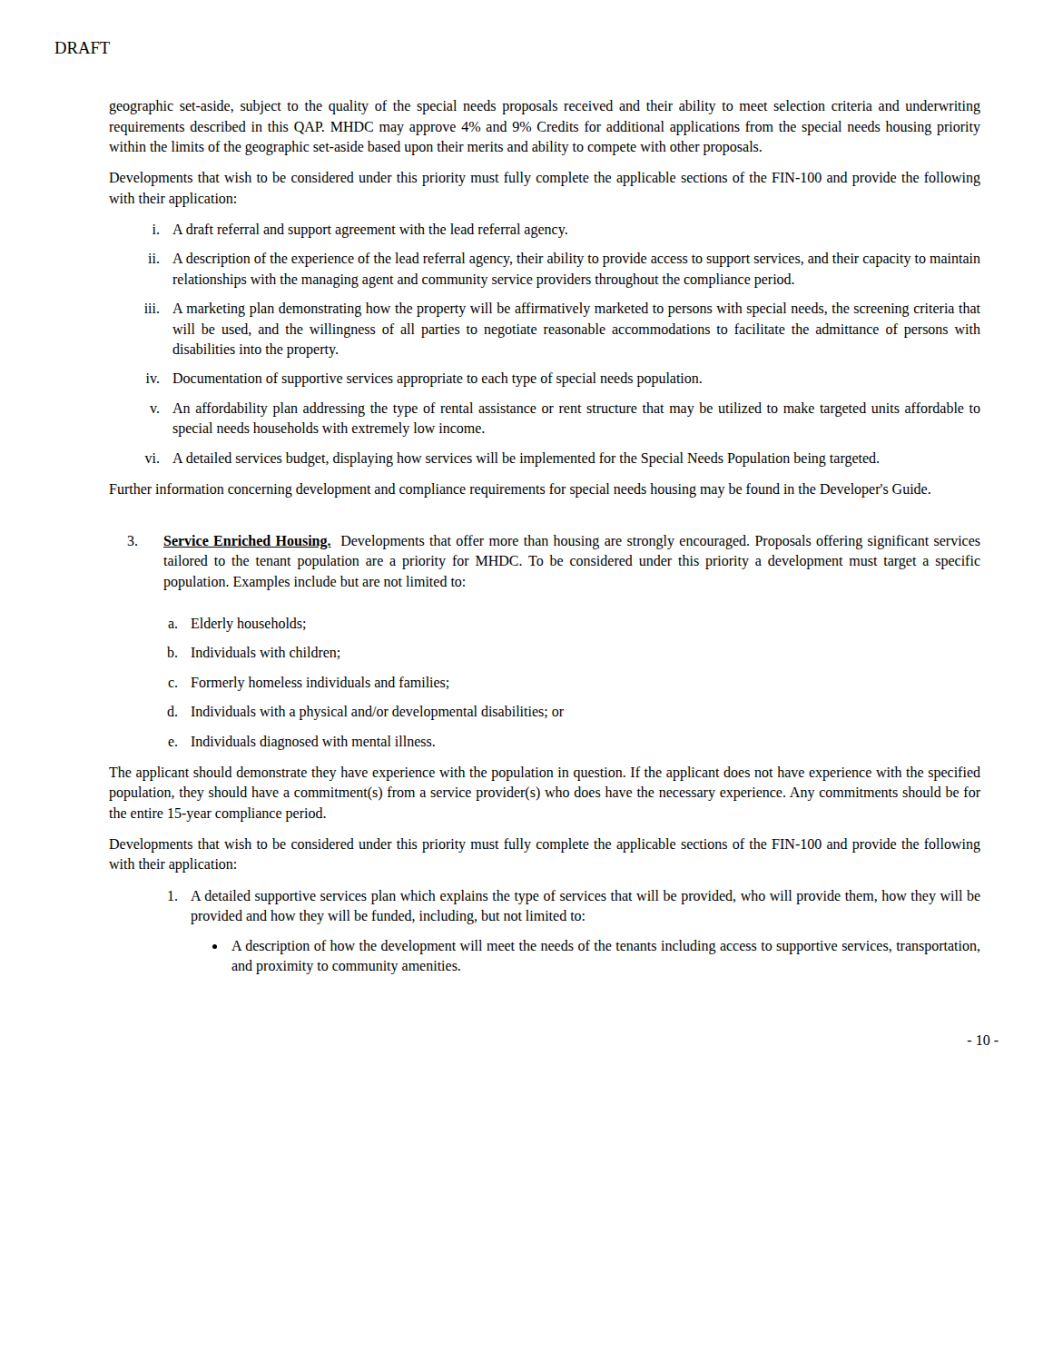DRAFT
geographic set-aside, subject to the quality of the special needs proposals received and their ability to meet selection criteria and underwriting requirements described in this QAP. MHDC may approve 4% and 9% Credits for additional applications from the special needs housing priority within the limits of the geographic set-aside based upon their merits and ability to compete with other proposals.
Developments that wish to be considered under this priority must fully complete the applicable sections of the FIN-100 and provide the following with their application:
A draft referral and support agreement with the lead referral agency.
A description of the experience of the lead referral agency, their ability to provide access to support services, and their capacity to maintain relationships with the managing agent and community service providers throughout the compliance period.
A marketing plan demonstrating how the property will be affirmatively marketed to persons with special needs, the screening criteria that will be used, and the willingness of all parties to negotiate reasonable accommodations to facilitate the admittance of persons with disabilities into the property.
Documentation of supportive services appropriate to each type of special needs population.
An affordability plan addressing the type of rental assistance or rent structure that may be utilized to make targeted units affordable to special needs households with extremely low income.
A detailed services budget, displaying how services will be implemented for the Special Needs Population being targeted.
Further information concerning development and compliance requirements for special needs housing may be found in the Developer's Guide.
3.
Service Enriched Housing. Developments that offer more than housing are strongly encouraged. Proposals offering significant services tailored to the tenant population are a priority for MHDC. To be considered under this priority a development must target a specific population. Examples include but are not limited to:
Elderly households;
Individuals with children;
Formerly homeless individuals and families;
Individuals with a physical and/or developmental disabilities; or
Individuals diagnosed with mental illness.
The applicant should demonstrate they have experience with the population in question. If the applicant does not have experience with the specified population, they should have a commitment(s) from a service provider(s) who does have the necessary experience. Any commitments should be for the entire 15-year compliance period.
Developments that wish to be considered under this priority must fully complete the applicable sections of the FIN-100 and provide the following with their application:
A detailed supportive services plan which explains the type of services that will be provided, who will provide them, how they will be provided and how they will be funded, including, but not limited to:
A description of how the development will meet the needs of the tenants including access to supportive services, transportation, and proximity to community amenities.
- 10 -